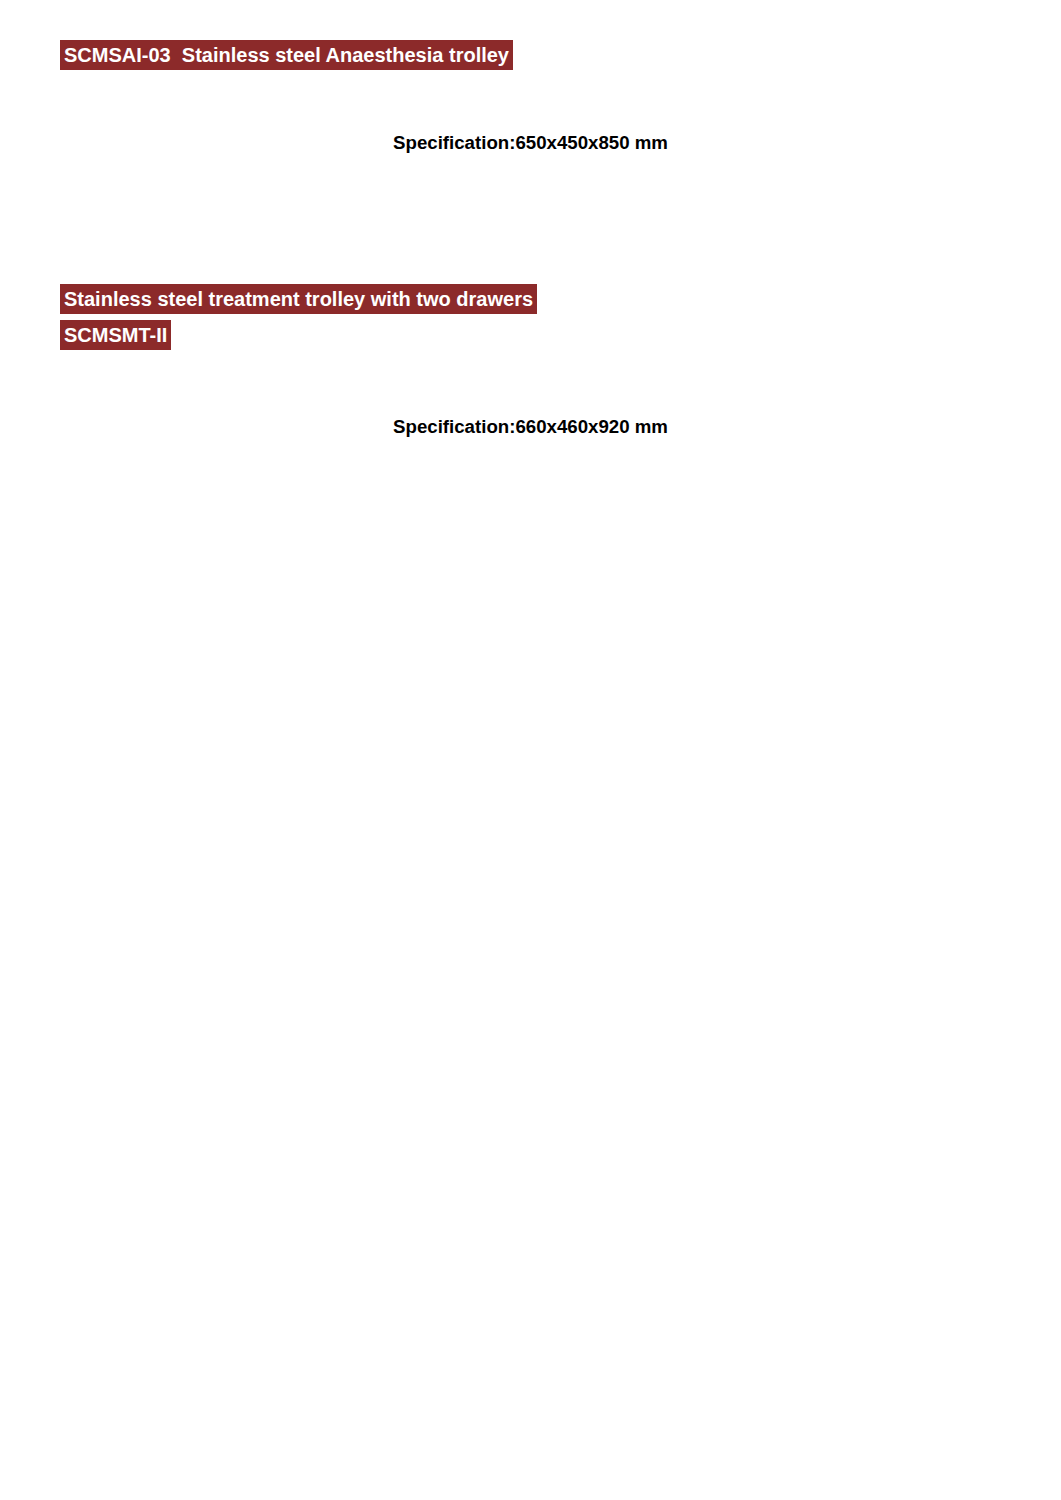SCMSAI-03 Stainless steel Anaesthesia trolley
Specification:650x450x850 mm
Stainless steel treatment trolley with two drawers
SCMSMT-II
Specification:660x460x920 mm